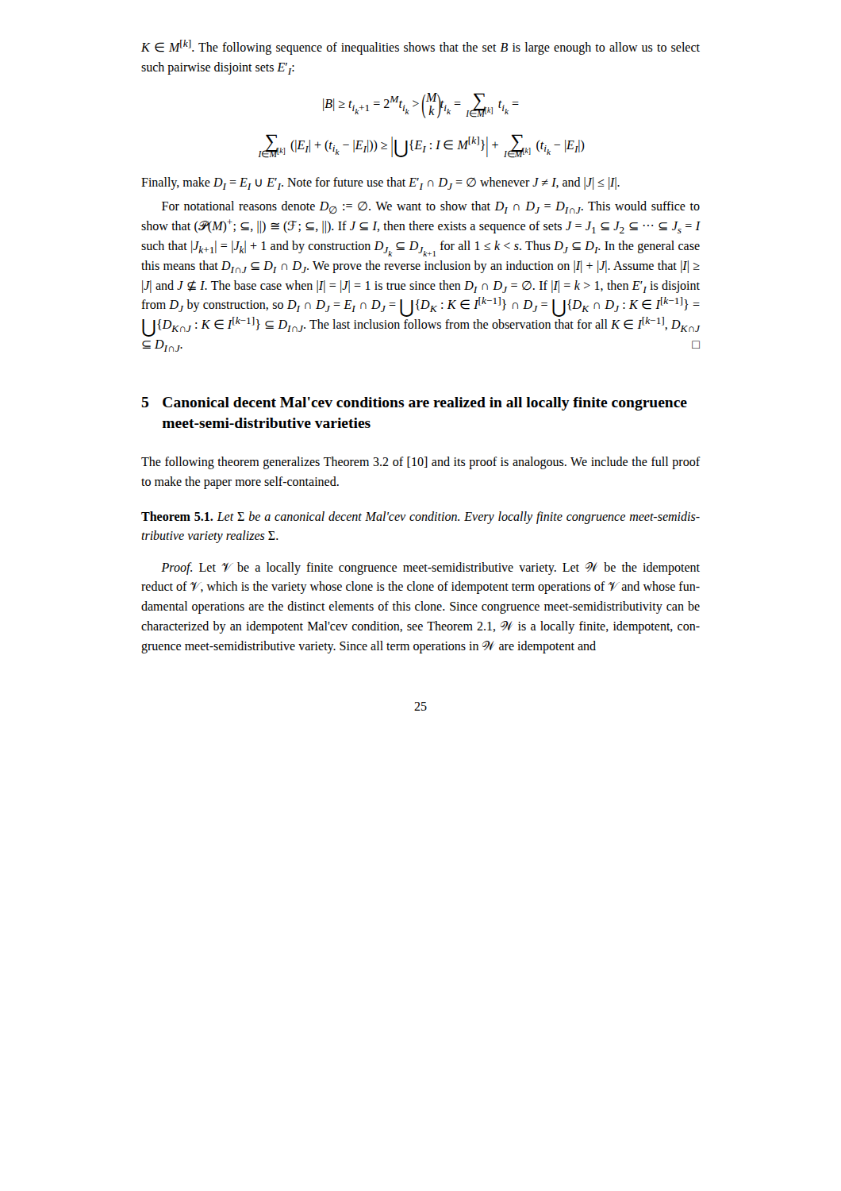K ∈ M[k]. The following sequence of inequalities shows that the set B is large enough to allow us to select such pairwise disjoint sets E′I:
|B| ≥ tik+1 = 2Mtik > Mk tik = ∑I∈M[k] tik =
∑I∈M[k] (|EI| + (tik − |EI|)) ≥ |⋃{EI : I ∈ M[k]}| + ∑I∈M[k] (tik − |EI|)
Finally, make DI = EI ∪ E′I. Note for future use that E′I ∩ DJ = ∅ whenever J ≠ I, and |J| ≤ |I|.
For notational reasons denote D∅ := ∅. We want to show that DI ∩ DJ = DI∩J. This would suffice to show that (𝒫(M)+; ⊆, ||) ≅ (ℱ; ⊆, ||). If J ⊆ I, then there exists a sequence of sets J = J1 ⊆ J2 ⊆ ··· ⊆ Js = I such that |Jk+1| = |Jk| + 1 and by construction DJk ⊆ DJk+1 for all 1 ≤ k < s. Thus DJ ⊆ DI. In the general case this means that DI∩J ⊆ DI ∩ DJ. We prove the reverse inclusion by an induction on |I| + |J|. Assume that |I| ≥ |J| and J ⊈ I. The base case when |I| = |J| = 1 is true since then DI ∩ DJ = ∅. If |I| = k > 1, then E′I is disjoint from DJ by construction, so DI ∩ DJ = EI ∩ DJ = ⋃{DK : K ∈ I[k−1]} ∩ DJ = ⋃{DK ∩ DJ : K ∈ I[k−1]} = ⋃{DK∩J : K ∈ I[k−1]} ⊆ DI∩J. The last inclusion follows from the observation that for all K ∈ I[k−1], DK∩J ⊆ DI∩J. □
5 Canonical decent Mal'cev conditions are realized in all locally finite congruence meet-semi-distributive varieties
The following theorem generalizes Theorem 3.2 of [10] and its proof is analogous. We include the full proof to make the paper more self-contained.
Theorem 5.1. Let Σ be a canonical decent Mal'cev condition. Every locally finite congruence meet-semidistributive variety realizes Σ.
Proof. Let 𝒱 be a locally finite congruence meet-semidistributive variety. Let 𝒲 be the idempotent reduct of 𝒱, which is the variety whose clone is the clone of idempotent term operations of 𝒱 and whose fundamental operations are the distinct elements of this clone. Since congruence meet-semidistributivity can be characterized by an idempotent Mal'cev condition, see Theorem 2.1, 𝒲 is a locally finite, idempotent, congruence meet-semidistributive variety. Since all term operations in 𝒲 are idempotent and
25